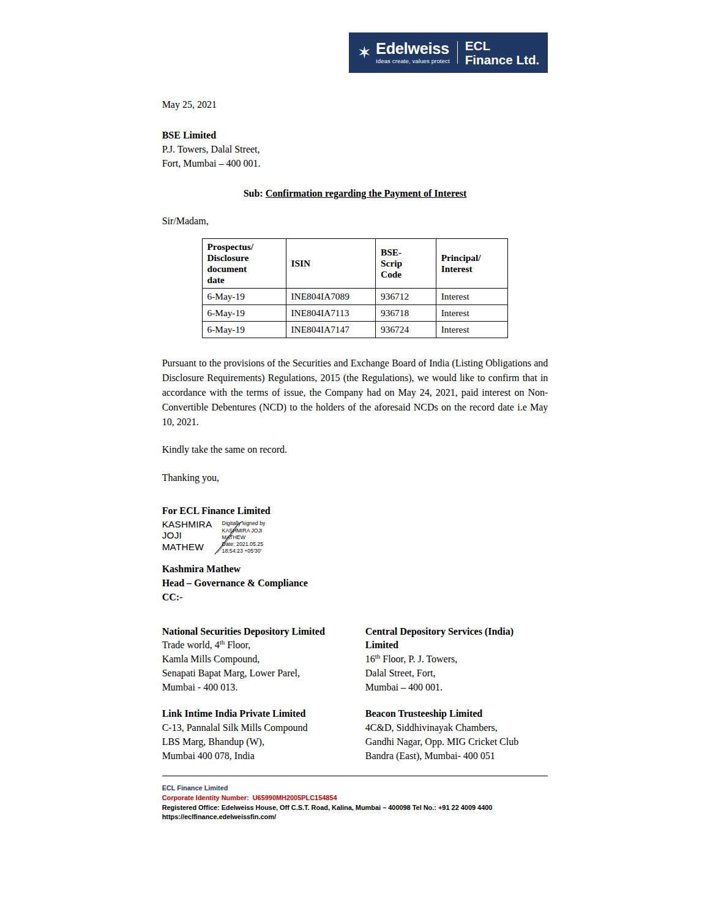✶ Edelweiss Ideas create, values protect
ECL
Finance Ltd.
May 25, 2021
BSE Limited
P.J. Towers, Dalal Street,
Fort, Mumbai – 400 001.
Sub: Confirmation regarding the Payment of Interest
Sir/Madam,
| Prospectus/ Disclosure document date | ISIN | BSE- Scrip Code | Principal/ Interest |
| --- | --- | --- | --- |
| 6-May-19 | INE804IA7089 | 936712 | Interest |
| 6-May-19 | INE804IA7113 | 936718 | Interest |
| 6-May-19 | INE804IA7147 | 936724 | Interest |
Pursuant to the provisions of the Securities and Exchange Board of India (Listing Obligations and Disclosure Requirements) Regulations, 2015 (the Regulations), we would like to confirm that in accordance with the terms of issue, the Company had on May 24, 2021, paid interest on Non- Convertible Debentures (NCD) to the holders of the aforesaid NCDs on the record date i.e May 10, 2021.
Kindly take the same on record.
Thanking you,
For ECL Finance Limited
KASHMIRA
JOJI
MATHEW
Digitally signed by
KASHMIRA JOJI
MATHEW
Date: 2021.05.25
18:54:23 +05'30'
Kashmira Mathew
Head – Governance & Compliance
CC:-
National Securities Depository Limited
Trade world, 4th Floor,
Kamla Mills Compound,
Senapati Bapat Marg, Lower Parel,
Mumbai - 400 013.
Central Depository Services (India) Limited
16th Floor, P. J. Towers,
Dalal Street, Fort,
Mumbai – 400 001.
Link Intime India Private Limited
C-13, Pannalal Silk Mills Compound
LBS Marg, Bhandup (W),
Mumbai 400 078, India
Beacon Trusteeship Limited
4C&D, Siddhivinayak Chambers,
Gandhi Nagar, Opp. MIG Cricket Club
Bandra (East), Mumbai- 400 051
ECL Finance Limited
Corporate Identity Number: U65990MH2005PLC154854
Registered Office: Edelweiss House, Off C.S.T. Road, Kalina, Mumbai – 400098 Tel No.: +91 22 4009 4400 https://eclfinance.edelweissfin.com/